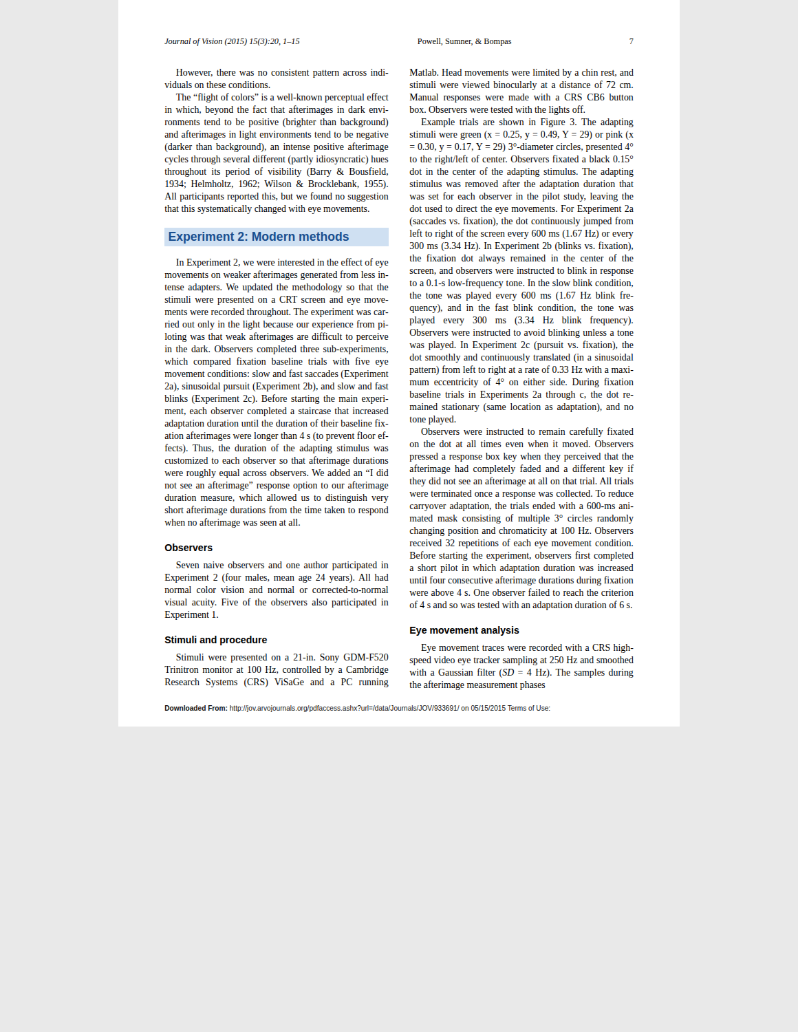Journal of Vision (2015) 15(3):20, 1–15 Powell, Sumner, & Bompas 7
However, there was no consistent pattern across individuals on these conditions.
The “flight of colors” is a well-known perceptual effect in which, beyond the fact that afterimages in dark environments tend to be positive (brighter than background) and afterimages in light environments tend to be negative (darker than background), an intense positive afterimage cycles through several different (partly idiosyncratic) hues throughout its period of visibility (Barry & Bousfield, 1934; Helmholtz, 1962; Wilson & Brocklebank, 1955). All participants reported this, but we found no suggestion that this systematically changed with eye movements.
Experiment 2: Modern methods
In Experiment 2, we were interested in the effect of eye movements on weaker afterimages generated from less intense adapters. We updated the methodology so that the stimuli were presented on a CRT screen and eye movements were recorded throughout. The experiment was carried out only in the light because our experience from piloting was that weak afterimages are difficult to perceive in the dark. Observers completed three sub-experiments, which compared fixation baseline trials with five eye movement conditions: slow and fast saccades (Experiment 2a), sinusoidal pursuit (Experiment 2b), and slow and fast blinks (Experiment 2c). Before starting the main experiment, each observer completed a staircase that increased adaptation duration until the duration of their baseline fixation afterimages were longer than 4 s (to prevent floor effects). Thus, the duration of the adapting stimulus was customized to each observer so that afterimage durations were roughly equal across observers. We added an “I did not see an afterimage” response option to our afterimage duration measure, which allowed us to distinguish very short afterimage durations from the time taken to respond when no afterimage was seen at all.
Observers
Seven naive observers and one author participated in Experiment 2 (four males, mean age 24 years). All had normal color vision and normal or corrected-to-normal visual acuity. Five of the observers also participated in Experiment 1.
Stimuli and procedure
Stimuli were presented on a 21-in. Sony GDM-F520 Trinitron monitor at 100 Hz, controlled by a Cambridge Research Systems (CRS) ViSaGe and a PC running Matlab. Head movements were limited by a chin rest, and stimuli were viewed binocularly at a distance of 72 cm. Manual responses were made with a CRS CB6 button box. Observers were tested with the lights off.
Example trials are shown in Figure 3. The adapting stimuli were green (x = 0.25, y = 0.49, Y = 29) or pink (x = 0.30, y = 0.17, Y = 29) 3°-diameter circles, presented 4° to the right/left of center. Observers fixated a black 0.15° dot in the center of the adapting stimulus. The adapting stimulus was removed after the adaptation duration that was set for each observer in the pilot study, leaving the dot used to direct the eye movements. For Experiment 2a (saccades vs. fixation), the dot continuously jumped from left to right of the screen every 600 ms (1.67 Hz) or every 300 ms (3.34 Hz). In Experiment 2b (blinks vs. fixation), the fixation dot always remained in the center of the screen, and observers were instructed to blink in response to a 0.1-s low-frequency tone. In the slow blink condition, the tone was played every 600 ms (1.67 Hz blink frequency), and in the fast blink condition, the tone was played every 300 ms (3.34 Hz blink frequency). Observers were instructed to avoid blinking unless a tone was played. In Experiment 2c (pursuit vs. fixation), the dot smoothly and continuously translated (in a sinusoidal pattern) from left to right at a rate of 0.33 Hz with a maximum eccentricity of 4° on either side. During fixation baseline trials in Experiments 2a through c, the dot remained stationary (same location as adaptation), and no tone played.
Observers were instructed to remain carefully fixated on the dot at all times even when it moved. Observers pressed a response box key when they perceived that the afterimage had completely faded and a different key if they did not see an afterimage at all on that trial. All trials were terminated once a response was collected. To reduce carryover adaptation, the trials ended with a 600-ms animated mask consisting of multiple 3° circles randomly changing position and chromaticity at 100 Hz. Observers received 32 repetitions of each eye movement condition. Before starting the experiment, observers first completed a short pilot in which adaptation duration was increased until four consecutive afterimage durations during fixation were above 4 s. One observer failed to reach the criterion of 4 s and so was tested with an adaptation duration of 6 s.
Eye movement analysis
Eye movement traces were recorded with a CRS high-speed video eye tracker sampling at 250 Hz and smoothed with a Gaussian filter (SD = 4 Hz). The samples during the afterimage measurement phases
Downloaded From: http://jov.arvojournals.org/pdfaccess.ashx?url=/data/Journals/JOV/933691/ on 05/15/2015 Terms of Use: